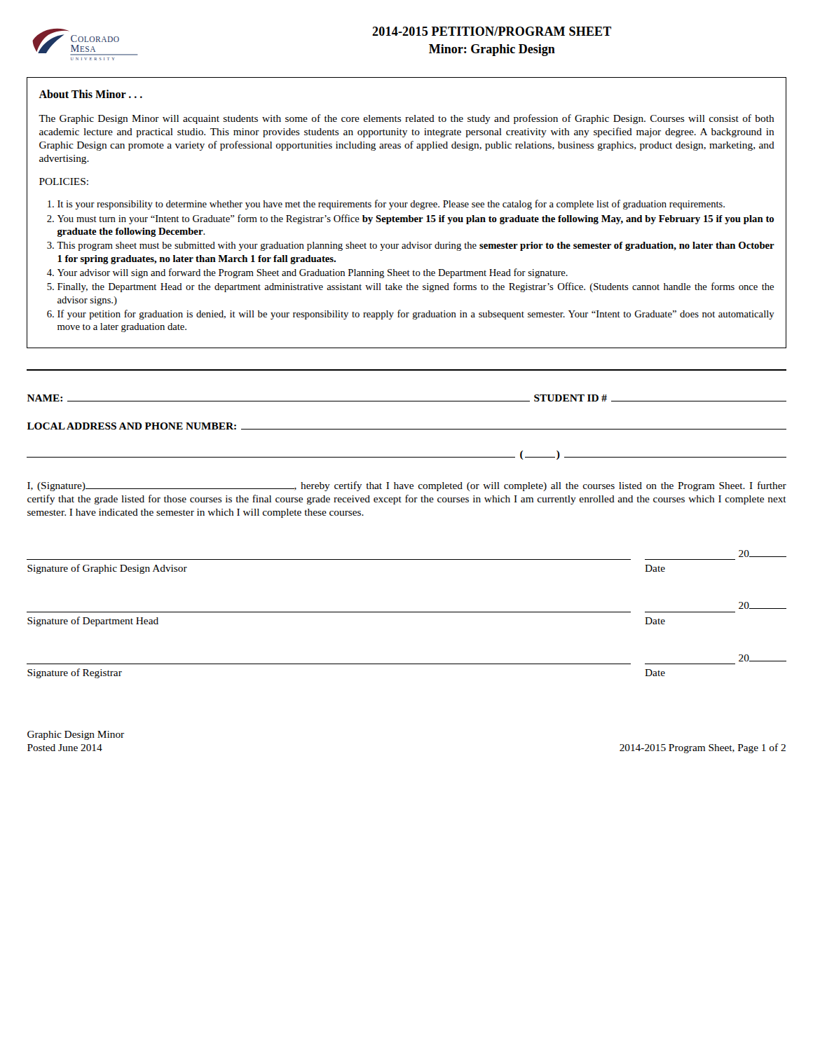C OLORADO M ESA UNIVERSITY
2014-2015 PETITION/PROGRAM SHEET
Minor: Graphic Design
About This Minor . . .
The Graphic Design Minor will acquaint students with some of the core elements related to the study and profession of Graphic Design. Courses will consist of both academic lecture and practical studio. This minor provides students an opportunity to integrate personal creativity with any specified major degree. A background in Graphic Design can promote a variety of professional opportunities including areas of applied design, public relations, business graphics, product design, marketing, and advertising.
POLICIES:
It is your responsibility to determine whether you have met the requirements for your degree. Please see the catalog for a complete list of graduation requirements.
You must turn in your “Intent to Graduate” form to the Registrar’s Office by September 15 if you plan to graduate the following May, and by February 15 if you plan to graduate the following December.
This program sheet must be submitted with your graduation planning sheet to your advisor during the semester prior to the semester of graduation, no later than October 1 for spring graduates, no later than March 1 for fall graduates.
Your advisor will sign and forward the Program Sheet and Graduation Planning Sheet to the Department Head for signature.
Finally, the Department Head or the department administrative assistant will take the signed forms to the Registrar’s Office. (Students cannot handle the forms once the advisor signs.)
If your petition for graduation is denied, it will be your responsibility to reapply for graduation in a subsequent semester. Your “Intent to Graduate” does not automatically move to a later graduation date.
NAME: STUDENT ID #
LOCAL ADDRESS AND PHONE NUMBER:
( )
I, (Signature) , hereby certify that I have completed (or will complete) all the courses listed on the Program Sheet. I further certify that the grade listed for those courses is the final course grade received except for the courses in which I am currently enrolled and the courses which I complete next semester. I have indicated the semester in which I will complete these courses.
20
Signature of Graphic Design Advisor Date
20
Signature of Department Head Date
20
Signature of Registrar Date
Graphic Design Minor
Posted June 2014
2014-2015 Program Sheet, Page 1 of 2